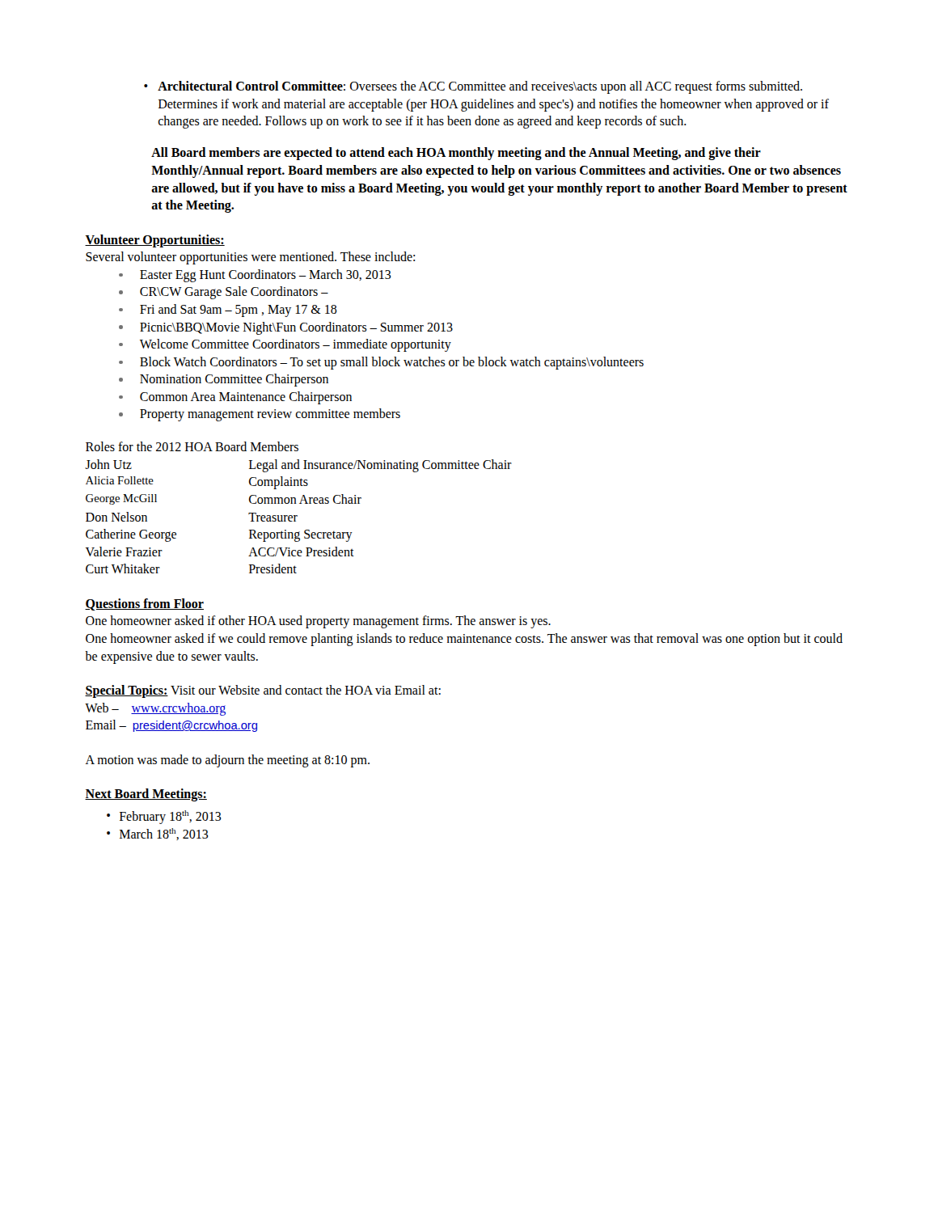Architectural Control Committee: Oversees the ACC Committee and receives\acts upon all ACC request forms submitted. Determines if work and material are acceptable (per HOA guidelines and spec's) and notifies the homeowner when approved or if changes are needed. Follows up on work to see if it has been done as agreed and keep records of such.
All Board members are expected to attend each HOA monthly meeting and the Annual Meeting, and give their Monthly/Annual report. Board members are also expected to help on various Committees and activities. One or two absences are allowed, but if you have to miss a Board Meeting, you would get your monthly report to another Board Member to present at the Meeting.
Volunteer Opportunities:
Several volunteer opportunities were mentioned. These include:
Easter Egg Hunt Coordinators – March 30, 2013
CR\CW Garage Sale Coordinators –
Fri and Sat 9am – 5pm , May 17 & 18
Picnic\BBQ\Movie Night\Fun Coordinators – Summer 2013
Welcome Committee Coordinators – immediate opportunity
Block Watch Coordinators – To set up small block watches or be block watch captains\volunteers
Nomination Committee Chairperson
Common Area Maintenance Chairperson
Property management review committee members
Roles for the 2012 HOA Board Members
| John Utz | Legal and Insurance/Nominating Committee Chair |
| Alicia Follette | Complaints |
| George McGill | Common Areas Chair |
| Don Nelson | Treasurer |
| Catherine George | Reporting Secretary |
| Valerie Frazier | ACC/Vice President |
| Curt Whitaker | President |
Questions from Floor
One homeowner asked if other HOA used property management firms. The answer is yes.
One homeowner asked if we could remove planting islands to reduce maintenance costs. The answer was that removal was one option but it could be expensive due to sewer vaults.
Special Topics: Visit our Website and contact the HOA via Email at:
Web – www.crcwhoa.org
Email – president@crcwhoa.org
A motion was made to adjourn the meeting at 8:10 pm.
Next Board Meetings:
February 18th, 2013
March 18th, 2013